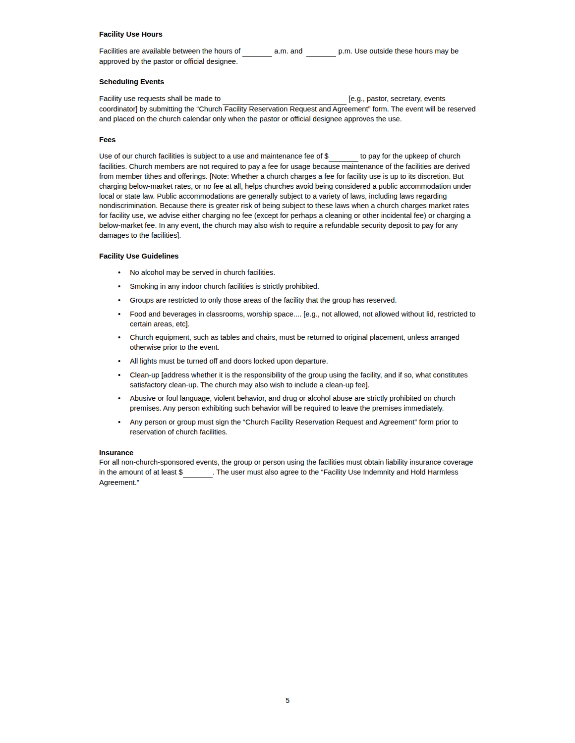Facility Use Hours
Facilities are available between the hours of a.m. and p.m. Use outside these hours may be approved by the pastor or official designee.
Scheduling Events
Facility use requests shall be made to [e.g., pastor, secretary, events coordinator] by submitting the “Church Facility Reservation Request and Agreement” form. The event will be reserved and placed on the church calendar only when the pastor or official designee approves the use.
Fees
Use of our church facilities is subject to a use and maintenance fee of $ to pay for the upkeep of church facilities. Church members are not required to pay a fee for usage because maintenance of the facilities are derived from member tithes and offerings. [Note: Whether a church charges a fee for facility use is up to its discretion. But charging below-market rates, or no fee at all, helps churches avoid being considered a public accommodation under local or state law. Public accommodations are generally subject to a variety of laws, including laws regarding nondiscrimination. Because there is greater risk of being subject to these laws when a church charges market rates for facility use, we advise either charging no fee (except for perhaps a cleaning or other incidental fee) or charging a below-market fee. In any event, the church may also wish to require a refundable security deposit to pay for any damages to the facilities].
Facility Use Guidelines
No alcohol may be served in church facilities.
Smoking in any indoor church facilities is strictly prohibited.
Groups are restricted to only those areas of the facility that the group has reserved.
Food and beverages in classrooms, worship space.... [e.g., not allowed, not allowed without lid, restricted to certain areas, etc].
Church equipment, such as tables and chairs, must be returned to original placement, unless arranged otherwise prior to the event.
All lights must be turned off and doors locked upon departure.
Clean-up [address whether it is the responsibility of the group using the facility, and if so, what constitutes satisfactory clean-up. The church may also wish to include a clean-up fee].
Abusive or foul language, violent behavior, and drug or alcohol abuse are strictly prohibited on church premises. Any person exhibiting such behavior will be required to leave the premises immediately.
Any person or group must sign the “Church Facility Reservation Request and Agreement” form prior to reservation of church facilities.
Insurance
For all non-church-sponsored events, the group or person using the facilities must obtain liability insurance coverage in the amount of at least $ . The user must also agree to the “Facility Use Indemnity and Hold Harmless Agreement.”
5